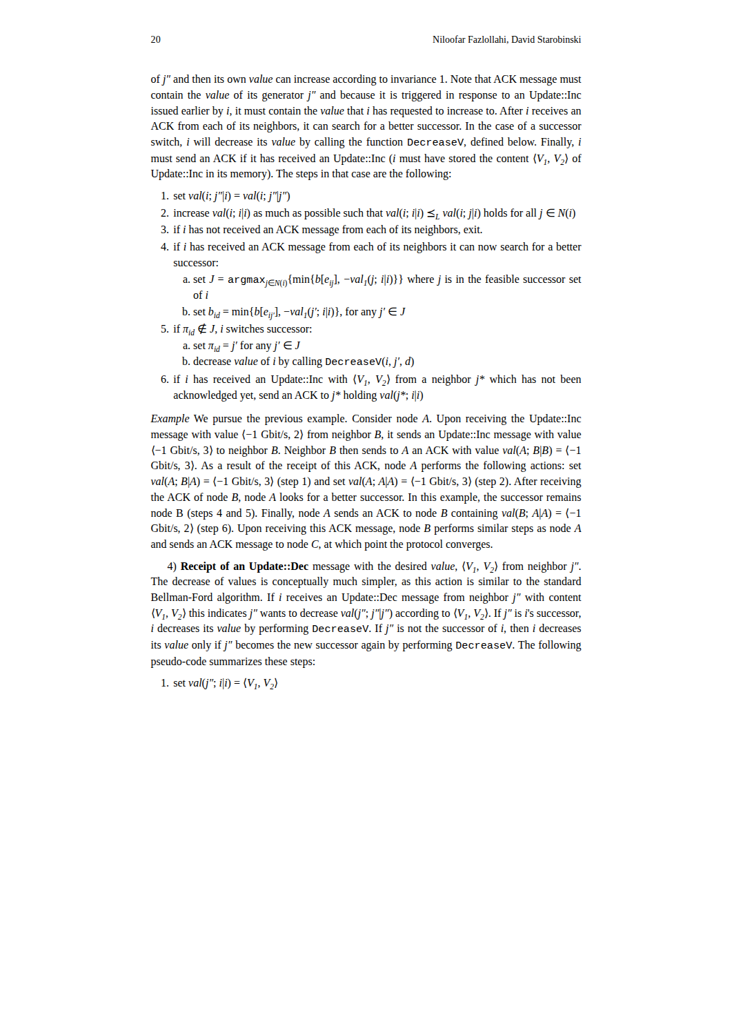20 Niloofar Fazlollahi, David Starobinski
of j″ and then its own value can increase according to invariance 1. Note that ACK message must contain the value of its generator j″ and because it is triggered in response to an Update::Inc issued earlier by i, it must contain the value that i has requested to increase to. After i receives an ACK from each of its neighbors, it can search for a better successor. In the case of a successor switch, i will decrease its value by calling the function DecreaseV, defined below. Finally, i must send an ACK if it has received an Update::Inc (i must have stored the content ⟨V1, V2⟩ of Update::Inc in its memory). The steps in that case are the following:
set val(i; j″|i) = val(i; j″|j″)
increase val(i; i|i) as much as possible such that val(i; i|i) ⪯L val(i; j|i) holds for all j ∈ N(i)
if i has not received an ACK message from each of its neighbors, exit.
if i has received an ACK message from each of its neighbors it can now search for a better successor:
set J = argmaxj∈N(i){min{b[eij], −val1(j; i|i)}} where j is in the feasible successor set of i
set bid = min{b[eij′], −val1(j′; i|i)}, for any j′ ∈ J
if πid ∉ J, i switches successor:
set πid = j′ for any j′ ∈ J
decrease value of i by calling DecreaseV(i, j′, d)
if i has received an Update::Inc with ⟨V1, V2⟩ from a neighbor j* which has not been acknowledged yet, send an ACK to j* holding val(j*; i|i)
Example We pursue the previous example. Consider node A. Upon receiving the Update::Inc message with value ⟨−1 Gbit/s, 2⟩ from neighbor B, it sends an Update::Inc message with value ⟨−1 Gbit/s, 3⟩ to neighbor B. Neighbor B then sends to A an ACK with value val(A; B|B) = ⟨−1 Gbit/s, 3⟩. As a result of the receipt of this ACK, node A performs the following actions: set val(A; B|A) = ⟨−1 Gbit/s, 3⟩ (step 1) and set val(A; A|A) = ⟨−1 Gbit/s, 3⟩ (step 2). After receiving the ACK of node B, node A looks for a better successor. In this example, the successor remains node B (steps 4 and 5). Finally, node A sends an ACK to node B containing val(B; A|A) = ⟨−1 Gbit/s, 2⟩ (step 6). Upon receiving this ACK message, node B performs similar steps as node A and sends an ACK message to node C, at which point the protocol converges.
4) Receipt of an Update::Dec message with the desired value, ⟨V1, V2⟩ from neighbor j″. The decrease of values is conceptually much simpler, as this action is similar to the standard Bellman-Ford algorithm. If i receives an Update::Dec message from neighbor j″ with content ⟨V1, V2⟩ this indicates j″ wants to decrease val(j″; j″|j″) according to ⟨V1, V2⟩. If j″ is i's successor, i decreases its value by performing DecreaseV. If j″ is not the successor of i, then i decreases its value only if j″ becomes the new successor again by performing DecreaseV. The following pseudo-code summarizes these steps:
set val(j″; i|i) = ⟨V1, V2⟩